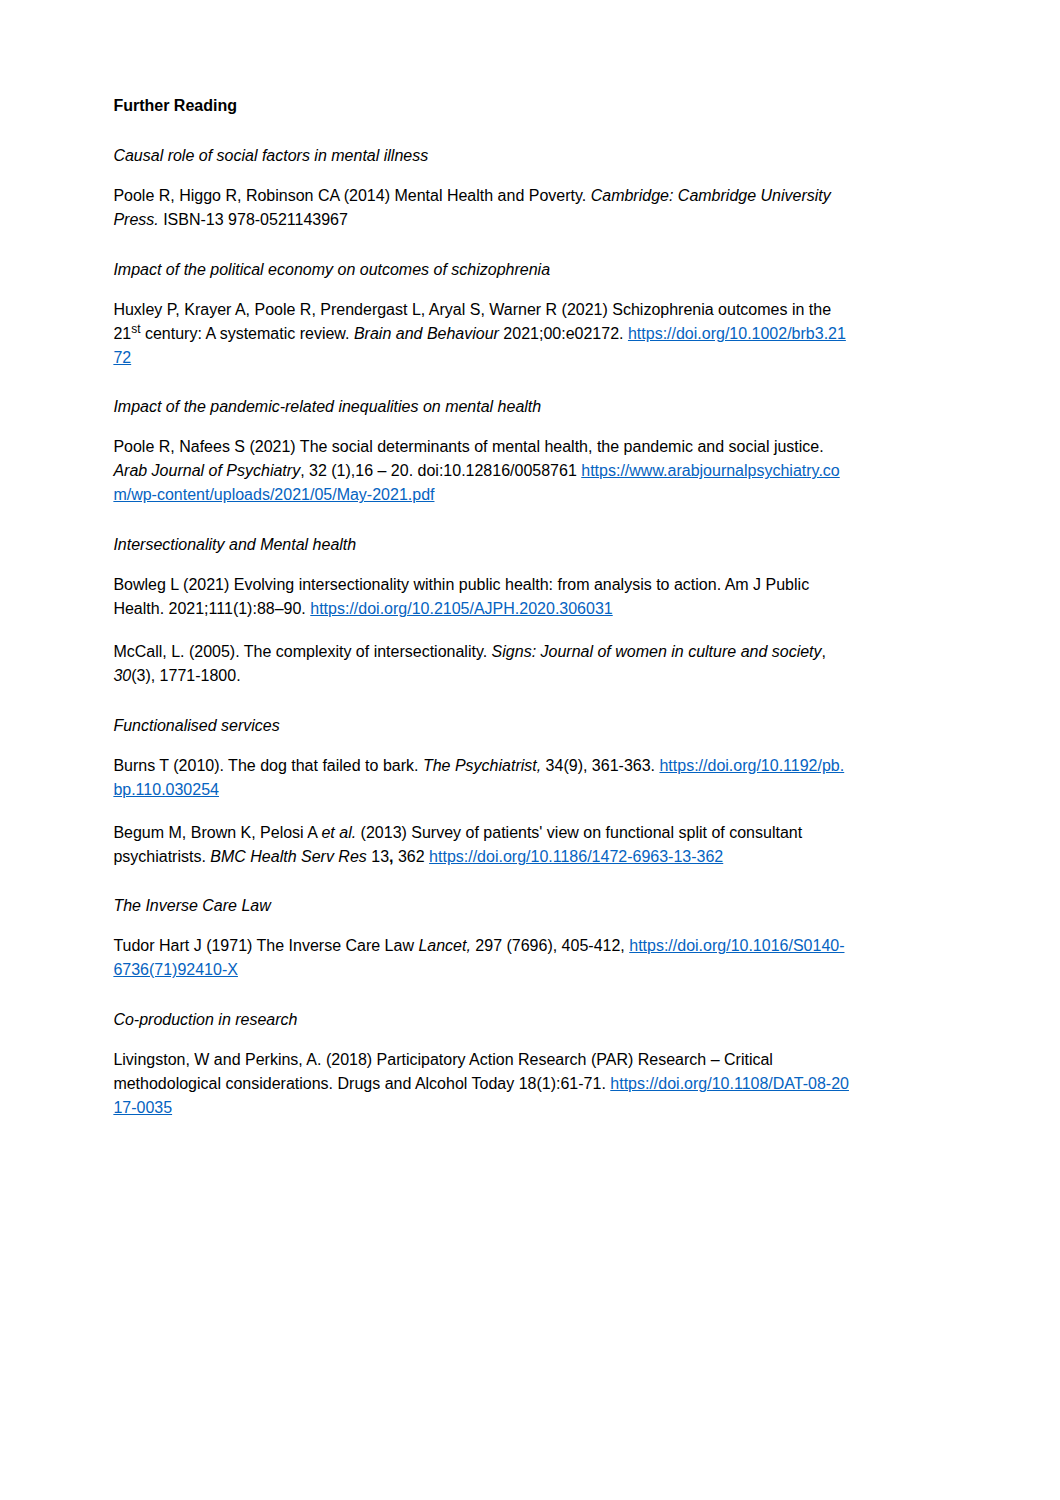Further Reading
Causal role of social factors in mental illness
Poole R, Higgo R, Robinson CA (2014) Mental Health and Poverty. Cambridge: Cambridge University Press. ISBN-13 978-0521143967
Impact of the political economy on outcomes of schizophrenia
Huxley P, Krayer A, Poole R, Prendergast L, Aryal S, Warner R (2021) Schizophrenia outcomes in the 21st century: A systematic review. Brain and Behaviour 2021;00:e02172. https://doi.org/10.1002/brb3.2172
Impact of the pandemic-related inequalities on mental health
Poole R, Nafees S (2021) The social determinants of mental health, the pandemic and social justice. Arab Journal of Psychiatry, 32 (1),16 – 20. doi:10.12816/0058761 https://www.arabjournalpsychiatry.com/wp-content/uploads/2021/05/May-2021.pdf
Intersectionality and Mental health
Bowleg L (2021) Evolving intersectionality within public health: from analysis to action. Am J Public Health. 2021;111(1):88–90. https://doi.org/10.2105/AJPH.2020.306031
McCall, L. (2005). The complexity of intersectionality. Signs: Journal of women in culture and society, 30(3), 1771-1800.
Functionalised services
Burns T (2010). The dog that failed to bark. The Psychiatrist, 34(9), 361-363. https://doi.org/10.1192/pb.bp.110.030254
Begum M, Brown K, Pelosi A et al. (2013) Survey of patients' view on functional split of consultant psychiatrists. BMC Health Serv Res 13, 362 https://doi.org/10.1186/1472-6963-13-362
The Inverse Care Law
Tudor Hart J (1971) The Inverse Care Law Lancet, 297 (7696), 405-412, https://doi.org/10.1016/S0140-6736(71)92410-X
Co-production in research
Livingston, W and Perkins, A. (2018) Participatory Action Research (PAR) Research – Critical methodological considerations. Drugs and Alcohol Today 18(1):61-71. https://doi.org/10.1108/DAT-08-2017-0035